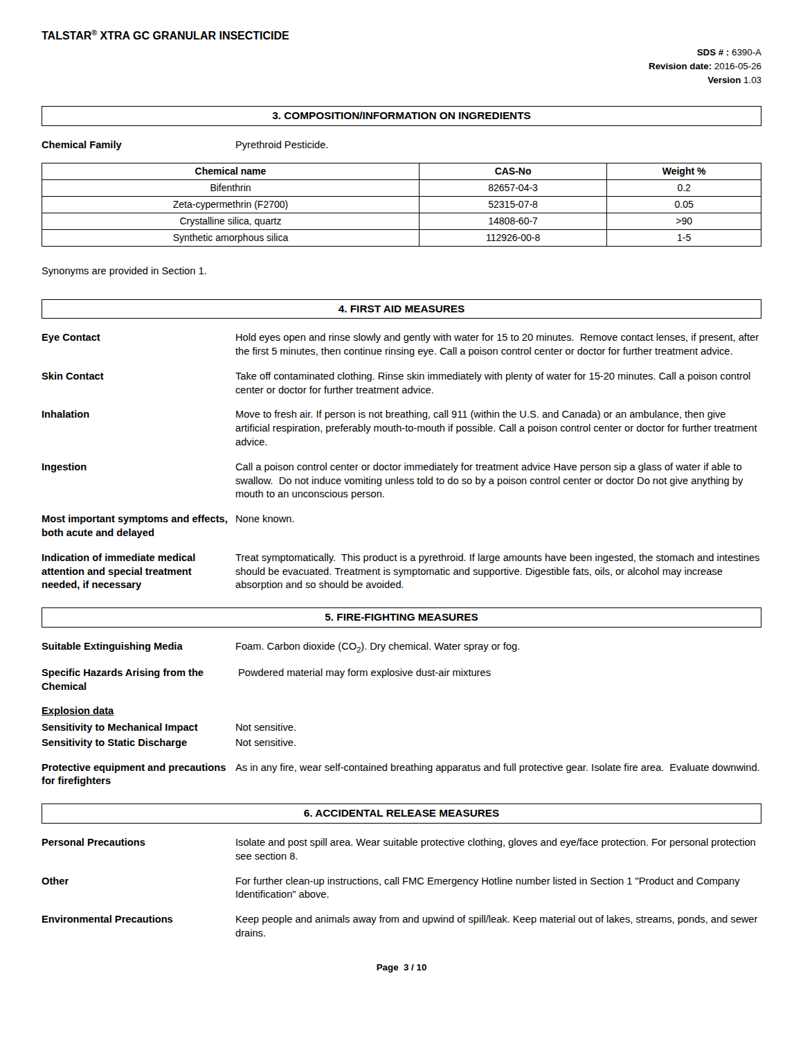TALSTAR® XTRA GC GRANULAR INSECTICIDE
SDS # : 6390-A
Revision date: 2016-05-26
Version 1.03
3. COMPOSITION/INFORMATION ON INGREDIENTS
Chemical Family
Pyrethroid Pesticide.
| Chemical name | CAS-No | Weight % |
| --- | --- | --- |
| Bifenthrin | 82657-04-3 | 0.2 |
| Zeta-cypermethrin (F2700) | 52315-07-8 | 0.05 |
| Crystalline silica, quartz | 14808-60-7 | >90 |
| Synthetic amorphous silica | 112926-00-8 | 1-5 |
Synonyms are provided in Section 1.
4. FIRST AID MEASURES
Eye Contact
Hold eyes open and rinse slowly and gently with water for 15 to 20 minutes. Remove contact lenses, if present, after the first 5 minutes, then continue rinsing eye. Call a poison control center or doctor for further treatment advice.
Skin Contact
Take off contaminated clothing. Rinse skin immediately with plenty of water for 15-20 minutes. Call a poison control center or doctor for further treatment advice.
Inhalation
Move to fresh air. If person is not breathing, call 911 (within the U.S. and Canada) or an ambulance, then give artificial respiration, preferably mouth-to-mouth if possible. Call a poison control center or doctor for further treatment advice.
Ingestion
Call a poison control center or doctor immediately for treatment advice Have person sip a glass of water if able to swallow. Do not induce vomiting unless told to do so by a poison control center or doctor Do not give anything by mouth to an unconscious person.
Most important symptoms and effects, both acute and delayed
None known.
Indication of immediate medical attention and special treatment needed, if necessary
Treat symptomatically. This product is a pyrethroid. If large amounts have been ingested, the stomach and intestines should be evacuated. Treatment is symptomatic and supportive. Digestible fats, oils, or alcohol may increase absorption and so should be avoided.
5. FIRE-FIGHTING MEASURES
Suitable Extinguishing Media
Foam. Carbon dioxide (CO2). Dry chemical. Water spray or fog.
Specific Hazards Arising from the Chemical
Powdered material may form explosive dust-air mixtures
Explosion data
Sensitivity to Mechanical Impact
Not sensitive.
Sensitivity to Static Discharge
Not sensitive.
Protective equipment and precautions for firefighters
As in any fire, wear self-contained breathing apparatus and full protective gear. Isolate fire area. Evaluate downwind.
6. ACCIDENTAL RELEASE MEASURES
Personal Precautions
Isolate and post spill area. Wear suitable protective clothing, gloves and eye/face protection. For personal protection see section 8.
Other
For further clean-up instructions, call FMC Emergency Hotline number listed in Section 1 "Product and Company Identification" above.
Environmental Precautions
Keep people and animals away from and upwind of spill/leak. Keep material out of lakes, streams, ponds, and sewer drains.
Page 3 / 10